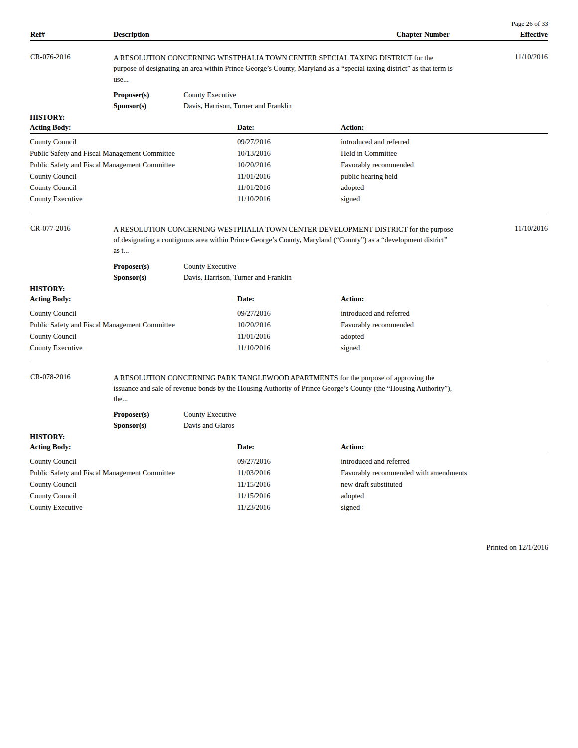Page 26 of 33
| Ref# | Description | Chapter Number | Effective |
| CR-076-2016 | A RESOLUTION CONCERNING WESTPHALIA TOWN CENTER SPECIAL TAXING DISTRICT for the purpose of designating an area within Prince George’s County, Maryland as a “special taxing district” as that term is use... | 11/10/2016 |
| | Proposer(s) | County Executive |
| | Sponsor(s) | Davis, Harrison, Turner and Franklin |
HISTORY:
| Acting Body: | Date: | Action: |
| --- | --- | --- |
| County Council | 09/27/2016 | introduced and referred |
| Public Safety and Fiscal Management Committee | 10/13/2016 | Held in Committee |
| Public Safety and Fiscal Management Committee | 10/20/2016 | Favorably recommended |
| County Council | 11/01/2016 | public hearing held |
| County Council | 11/01/2016 | adopted |
| County Executive | 11/10/2016 | signed |
| CR-077-2016 | A RESOLUTION CONCERNING WESTPHALIA TOWN CENTER DEVELOPMENT DISTRICT for the purpose of designating a contiguous area within Prince George’s County, Maryland (“County”) as a “development district” as t... | 11/10/2016 |
| | Proposer(s) | County Executive |
| | Sponsor(s) | Davis, Harrison, Turner and Franklin |
HISTORY:
| Acting Body: | Date: | Action: |
| --- | --- | --- |
| County Council | 09/27/2016 | introduced and referred |
| Public Safety and Fiscal Management Committee | 10/20/2016 | Favorably recommended |
| County Council | 11/01/2016 | adopted |
| County Executive | 11/10/2016 | signed |
| CR-078-2016 | A RESOLUTION CONCERNING PARK TANGLEWOOD APARTMENTS for the purpose of approving the issuance and sale of revenue bonds by the Housing Authority of Prince George’s County (the “Housing Authority”), the... | |
| | Proposer(s) | County Executive |
| | Sponsor(s) | Davis and Glaros |
HISTORY:
| Acting Body: | Date: | Action: |
| --- | --- | --- |
| County Council | 09/27/2016 | introduced and referred |
| Public Safety and Fiscal Management Committee | 11/03/2016 | Favorably recommended with amendments |
| County Council | 11/15/2016 | new draft substituted |
| County Council | 11/15/2016 | adopted |
| County Executive | 11/23/2016 | signed |
Printed on 12/1/2016